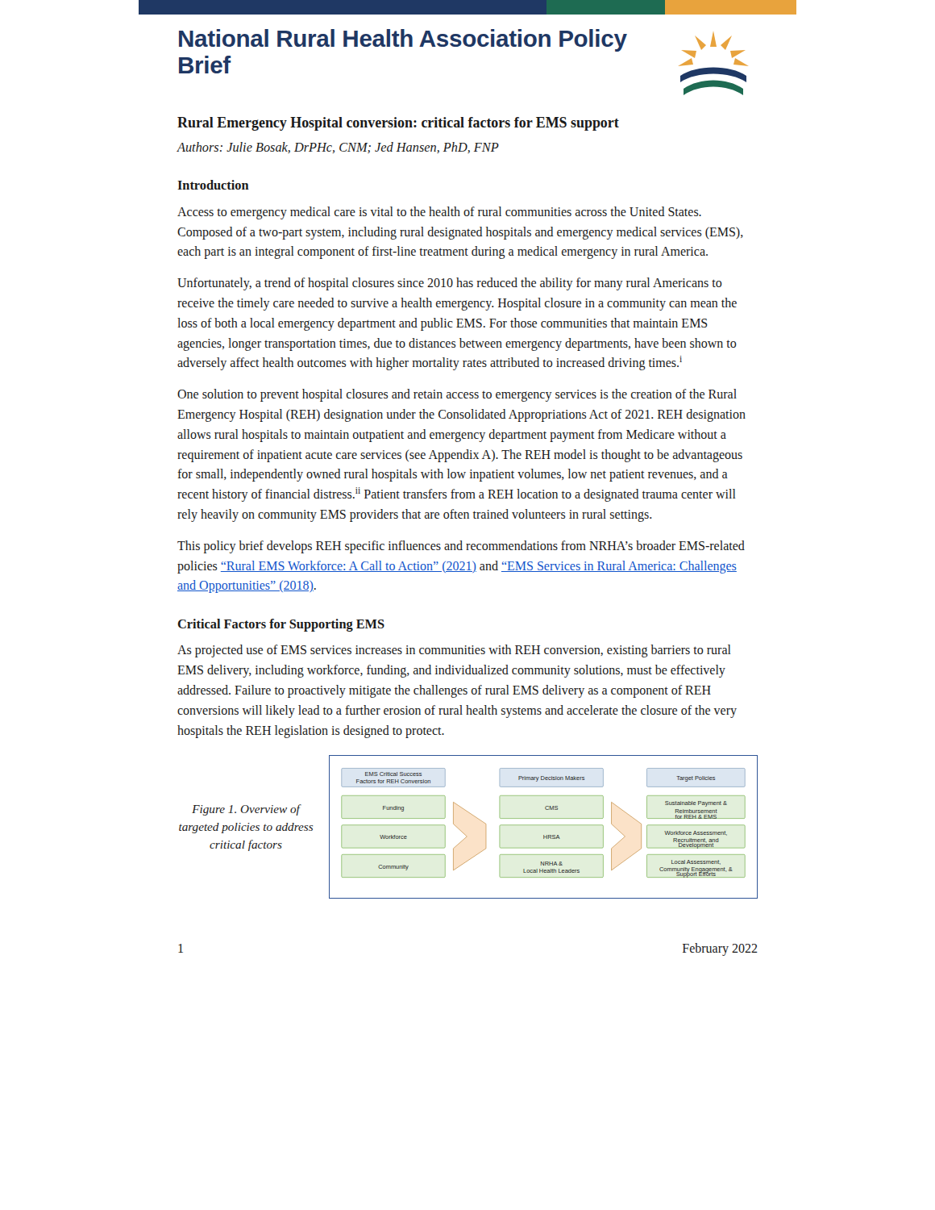National Rural Health Association Policy Brief
NRHA sunburst logo
Rural Emergency Hospital conversion: critical factors for EMS support
Authors: Julie Bosak, DrPHc, CNM; Jed Hansen, PhD, FNP
Introduction
Access to emergency medical care is vital to the health of rural communities across the United States. Composed of a two-part system, including rural designated hospitals and emergency medical services (EMS), each part is an integral component of first-line treatment during a medical emergency in rural America.
Unfortunately, a trend of hospital closures since 2010 has reduced the ability for many rural Americans to receive the timely care needed to survive a health emergency. Hospital closure in a community can mean the loss of both a local emergency department and public EMS. For those communities that maintain EMS agencies, longer transportation times, due to distances between emergency departments, have been shown to adversely affect health outcomes with higher mortality rates attributed to increased driving times.i
One solution to prevent hospital closures and retain access to emergency services is the creation of the Rural Emergency Hospital (REH) designation under the Consolidated Appropriations Act of 2021. REH designation allows rural hospitals to maintain outpatient and emergency department payment from Medicare without a requirement of inpatient acute care services (see Appendix A). The REH model is thought to be advantageous for small, independently owned rural hospitals with low inpatient volumes, low net patient revenues, and a recent history of financial distress.ii Patient transfers from a REH location to a designated trauma center will rely heavily on community EMS providers that are often trained volunteers in rural settings.
This policy brief develops REH specific influences and recommendations from NRHA’s broader EMS-related policies “Rural EMS Workforce: A Call to Action” (2021) and “EMS Services in Rural America: Challenges and Opportunities” (2018).
Critical Factors for Supporting EMS
As projected use of EMS services increases in communities with REH conversion, existing barriers to rural EMS delivery, including workforce, funding, and individualized community solutions, must be effectively addressed. Failure to proactively mitigate the challenges of rural EMS delivery as a component of REH conversions will likely lead to a further erosion of rural health systems and accelerate the closure of the very hospitals the REH legislation is designed to protect.
Figure 1. Overview of targeted policies to address critical factors
Figure 1. Overview of targeted policies to address critical factors EMS Critical Success Factors for REH Conversion Primary Decision Makers Target Policies Funding Workforce Community CMS HRSA NRHA & Local Health Leaders Sustainable Payment & Reimbursement for REH & EMS Workforce Assessment, Recruitment, and Development Local Assessment, Community Engagement, & Support Efforts
1
February 2022